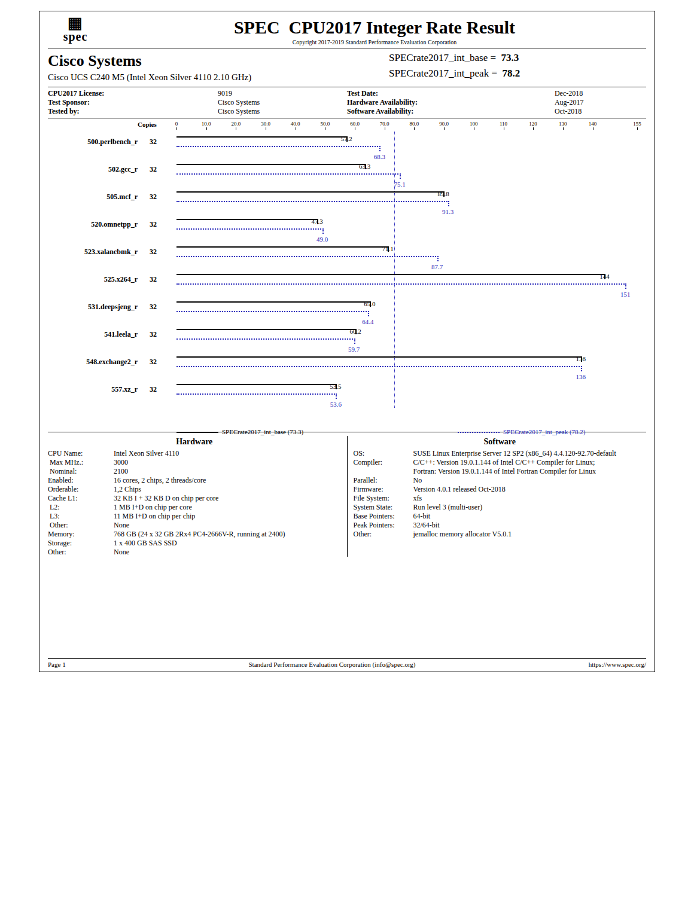▦
spec
SPEC CPU2017 Integer Rate Result
Copyright 2017-2019 Standard Performance Evaluation Corporation
Cisco Systems
Cisco UCS C240 M5 (Intel Xeon Silver 4110 2.10 GHz)
SPECrate2017_int_base = 73.3
SPECrate2017_int_peak = 78.2
| CPU2017 License: | 9019 |
| Test Sponsor: | Cisco Systems |
| Tested by: | Cisco Systems |
| Test Date: | Dec-2018 |
| Hardware Availability: | Aug-2017 |
| Software Availability: | Oct-2018 |
Copies
0 10.0 20.0 30.0 40.0 50.0 60.0 70.0 80.0 90.0 100 110 120 130 140 155
500.perlbench_r
32
57.2
68.3
502.gcc_r
32
63.3
75.1
505.mcf_r
32
89.8
91.3
520.omnetpp_r
32
47.3
49.0
523.xalancbmk_r
32
71.1
87.7
525.x264_r
32
144
151
531.deepsjeng_r
32
65.0
64.4
541.leela_r
32
60.2
59.7
548.exchange2_r
32
136
136
557.xz_r
32
53.5
53.6
SPECrate2017_int_base (73.3) SPECrate2017_int_peak (78.2)
Hardware
CPU Name:
Intel Xeon Silver 4110
Max MHz.:
3000
Nominal:
2100
Enabled:
16 cores, 2 chips, 2 threads/core
Orderable:
1,2 Chips
Cache L1:
32 KB I + 32 KB D on chip per core
L2:
1 MB I+D on chip per core
L3:
11 MB I+D on chip per chip
Other:
None
Memory:
768 GB (24 x 32 GB 2Rx4 PC4-2666V-R, running at 2400)
Storage:
1 x 400 GB SAS SSD
Other:
None
Software
OS:
SUSE Linux Enterprise Server 12 SP2 (x86_64) 4.4.120-92.70-default
Compiler:
C/C++: Version 19.0.1.144 of Intel C/C++ Compiler for Linux;
Fortran: Version 19.0.1.144 of Intel Fortran Compiler for Linux
Parallel:
No
Firmware:
Version 4.0.1 released Oct-2018
File System:
xfs
System State:
Run level 3 (multi-user)
Base Pointers:
64-bit
Peak Pointers:
32/64-bit
Other:
jemalloc memory allocator V5.0.1
Page 1
Standard Performance Evaluation Corporation (info@spec.org)
https://www.spec.org/